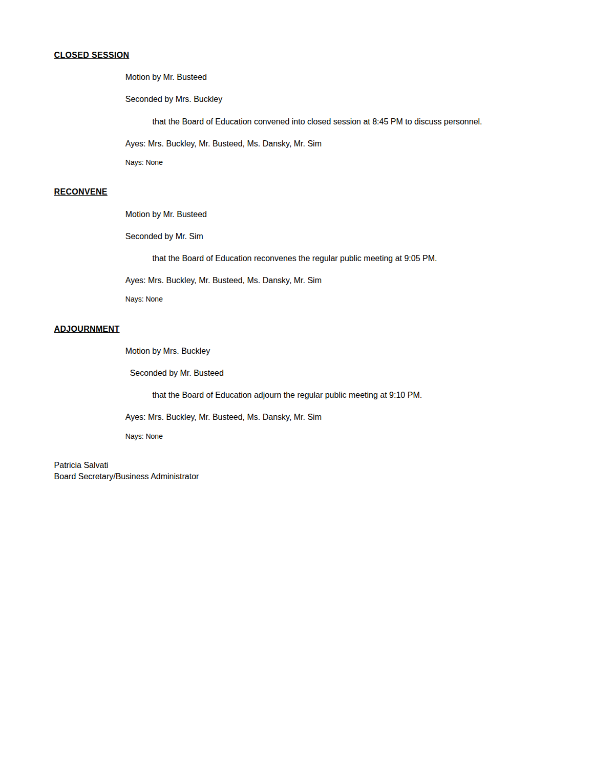CLOSED SESSION
Motion by Mr. Busteed
Seconded by Mrs. Buckley
that the Board of Education convened into closed session at 8:45 PM to discuss personnel.
Ayes: Mrs. Buckley, Mr. Busteed, Ms. Dansky, Mr. Sim
Nays: None
RECONVENE
Motion by Mr. Busteed
Seconded by Mr. Sim
that the Board of Education reconvenes the regular public meeting at 9:05 PM.
Ayes: Mrs. Buckley, Mr. Busteed, Ms. Dansky, Mr. Sim
Nays: None
ADJOURNMENT
Motion by Mrs. Buckley
Seconded by Mr. Busteed
that the Board of Education adjourn the regular public meeting at 9:10 PM.
Ayes: Mrs. Buckley, Mr. Busteed, Ms. Dansky, Mr. Sim
Nays: None
Patricia Salvati
Board Secretary/Business Administrator